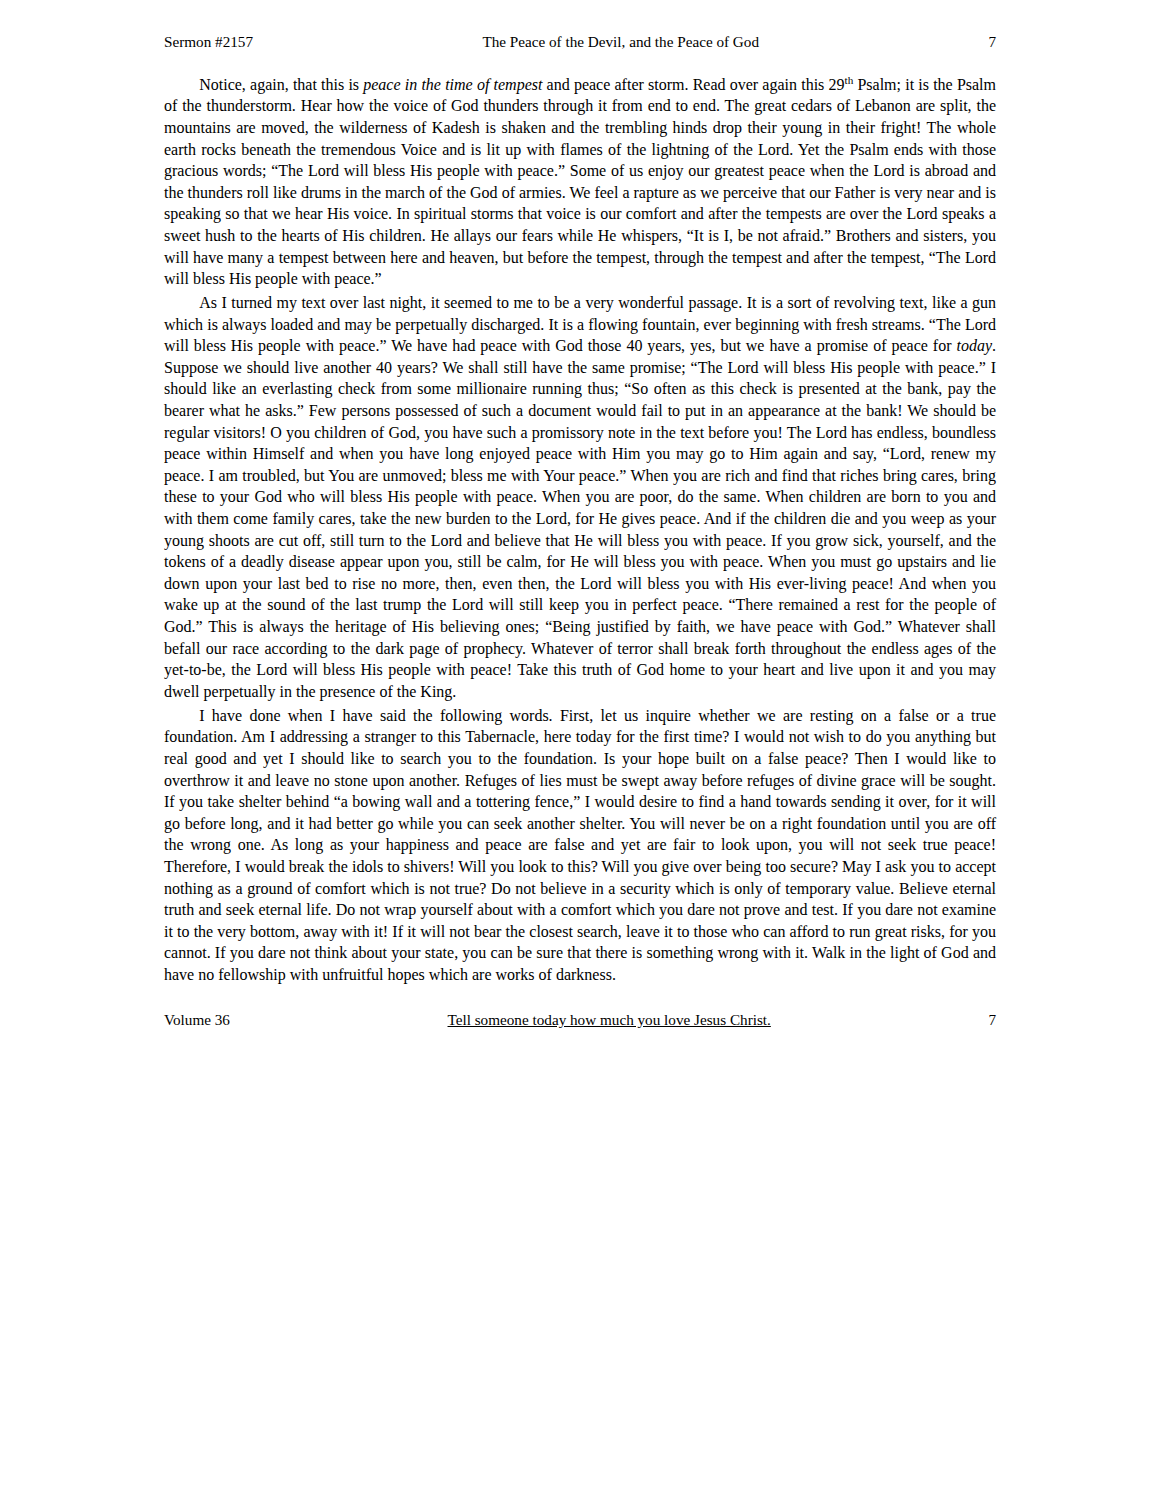Sermon #2157 The Peace of the Devil, and the Peace of God 7
Notice, again, that this is peace in the time of tempest and peace after storm. Read over again this 29th Psalm; it is the Psalm of the thunderstorm. Hear how the voice of God thunders through it from end to end. The great cedars of Lebanon are split, the mountains are moved, the wilderness of Kadesh is shaken and the trembling hinds drop their young in their fright! The whole earth rocks beneath the tremendous Voice and is lit up with flames of the lightning of the Lord. Yet the Psalm ends with those gracious words; “The Lord will bless His people with peace.” Some of us enjoy our greatest peace when the Lord is abroad and the thunders roll like drums in the march of the God of armies. We feel a rapture as we perceive that our Father is very near and is speaking so that we hear His voice. In spiritual storms that voice is our comfort and after the tempests are over the Lord speaks a sweet hush to the hearts of His children. He allays our fears while He whispers, “It is I, be not afraid.” Brothers and sisters, you will have many a tempest between here and heaven, but before the tempest, through the tempest and after the tempest, “The Lord will bless His people with peace.”
As I turned my text over last night, it seemed to me to be a very wonderful passage. It is a sort of revolving text, like a gun which is always loaded and may be perpetually discharged. It is a flowing fountain, ever beginning with fresh streams. “The Lord will bless His people with peace.” We have had peace with God those 40 years, yes, but we have a promise of peace for today. Suppose we should live another 40 years? We shall still have the same promise; “The Lord will bless His people with peace.” I should like an everlasting check from some millionaire running thus; “So often as this check is presented at the bank, pay the bearer what he asks.” Few persons possessed of such a document would fail to put in an appearance at the bank! We should be regular visitors! O you children of God, you have such a promissory note in the text before you! The Lord has endless, boundless peace within Himself and when you have long enjoyed peace with Him you may go to Him again and say, “Lord, renew my peace. I am troubled, but You are unmoved; bless me with Your peace.” When you are rich and find that riches bring cares, bring these to your God who will bless His people with peace. When you are poor, do the same. When children are born to you and with them come family cares, take the new burden to the Lord, for He gives peace. And if the children die and you weep as your young shoots are cut off, still turn to the Lord and believe that He will bless you with peace. If you grow sick, yourself, and the tokens of a deadly disease appear upon you, still be calm, for He will bless you with peace. When you must go upstairs and lie down upon your last bed to rise no more, then, even then, the Lord will bless you with His ever-living peace! And when you wake up at the sound of the last trump the Lord will still keep you in perfect peace. “There remained a rest for the people of God.” This is always the heritage of His believing ones; “Being justified by faith, we have peace with God.” Whatever shall befall our race according to the dark page of prophecy. Whatever of terror shall break forth throughout the endless ages of the yet-to-be, the Lord will bless His people with peace! Take this truth of God home to your heart and live upon it and you may dwell perpetually in the presence of the King.
I have done when I have said the following words. First, let us inquire whether we are resting on a false or a true foundation. Am I addressing a stranger to this Tabernacle, here today for the first time? I would not wish to do you anything but real good and yet I should like to search you to the foundation. Is your hope built on a false peace? Then I would like to overthrow it and leave no stone upon another. Refuges of lies must be swept away before refuges of divine grace will be sought. If you take shelter behind “a bowing wall and a tottering fence,” I would desire to find a hand towards sending it over, for it will go before long, and it had better go while you can seek another shelter. You will never be on a right foundation until you are off the wrong one. As long as your happiness and peace are false and yet are fair to look upon, you will not seek true peace! Therefore, I would break the idols to shivers! Will you look to this? Will you give over being too secure? May I ask you to accept nothing as a ground of comfort which is not true? Do not believe in a security which is only of temporary value. Believe eternal truth and seek eternal life. Do not wrap yourself about with a comfort which you dare not prove and test. If you dare not examine it to the very bottom, away with it! If it will not bear the closest search, leave it to those who can afford to run great risks, for you cannot. If you dare not think about your state, you can be sure that there is something wrong with it. Walk in the light of God and have no fellowship with unfruitful hopes which are works of darkness.
Volume 36 Tell someone today how much you love Jesus Christ. 7